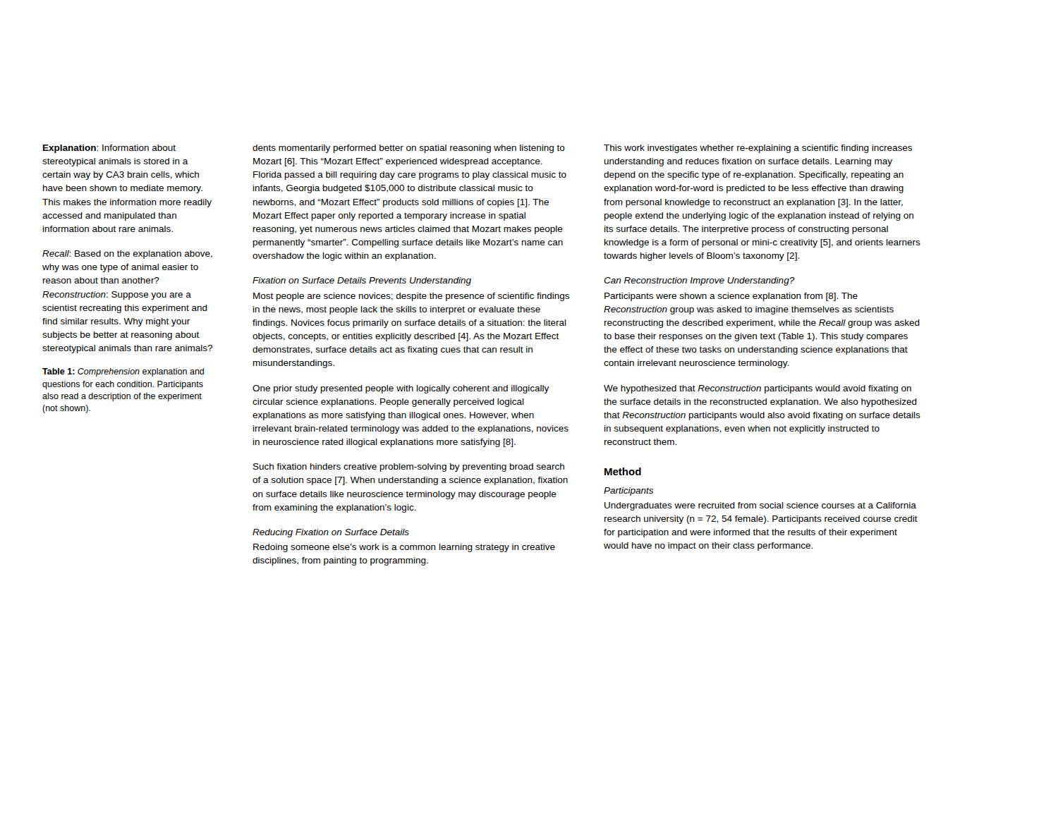Explanation: Information about stereotypical animals is stored in a certain way by CA3 brain cells, which have been shown to mediate memory. This makes the information more readily accessed and manipulated than information about rare animals.
Recall: Based on the explanation above, why was one type of animal easier to reason about than another?
Reconstruction: Suppose you are a scientist recreating this experiment and find similar results. Why might your subjects be better at reasoning about stereotypical animals than rare animals?
Table 1: Comprehension explanation and questions for each condition. Participants also read a description of the experiment (not shown).
dents momentarily performed better on spatial reasoning when listening to Mozart [6]. This “Mozart Effect” experienced widespread acceptance. Florida passed a bill requiring day care programs to play classical music to infants, Georgia budgeted $105,000 to distribute classical music to newborns, and “Mozart Effect” products sold millions of copies [1]. The Mozart Effect paper only reported a temporary increase in spatial reasoning, yet numerous news articles claimed that Mozart makes people permanently “smarter”. Compelling surface details like Mozart’s name can overshadow the logic within an explanation.
Fixation on Surface Details Prevents Understanding
Most people are science novices; despite the presence of scientific findings in the news, most people lack the skills to interpret or evaluate these findings. Novices focus primarily on surface details of a situation: the literal objects, concepts, or entities explicitly described [4]. As the Mozart Effect demonstrates, surface details act as fixating cues that can result in misunderstandings.
One prior study presented people with logically coherent and illogically circular science explanations. People generally perceived logical explanations as more satisfying than illogical ones. However, when irrelevant brain-related terminology was added to the explanations, novices in neuroscience rated illogical explanations more satisfying [8].
Such fixation hinders creative problem-solving by preventing broad search of a solution space [7]. When understanding a science explanation, fixation on surface details like neuroscience terminology may discourage people from examining the explanation’s logic.
Reducing Fixation on Surface Details
Redoing someone else’s work is a common learning strategy in creative disciplines, from painting to programming.
This work investigates whether re-explaining a scientific finding increases understanding and reduces fixation on surface details. Learning may depend on the specific type of re-explanation. Specifically, repeating an explanation word-for-word is predicted to be less effective than drawing from personal knowledge to reconstruct an explanation [3]. In the latter, people extend the underlying logic of the explanation instead of relying on its surface details. The interpretive process of constructing personal knowledge is a form of personal or mini-c creativity [5], and orients learners towards higher levels of Bloom’s taxonomy [2].
Can Reconstruction Improve Understanding?
Participants were shown a science explanation from [8]. The Reconstruction group was asked to imagine themselves as scientists reconstructing the described experiment, while the Recall group was asked to base their responses on the given text (Table 1). This study compares the effect of these two tasks on understanding science explanations that contain irrelevant neuroscience terminology.
We hypothesized that Reconstruction participants would avoid fixating on the surface details in the reconstructed explanation. We also hypothesized that Reconstruction participants would also avoid fixating on surface details in subsequent explanations, even when not explicitly instructed to reconstruct them.
Method
Participants
Undergraduates were recruited from social science courses at a California research university (n = 72, 54 female). Participants received course credit for participation and were informed that the results of their experiment would have no impact on their class performance.